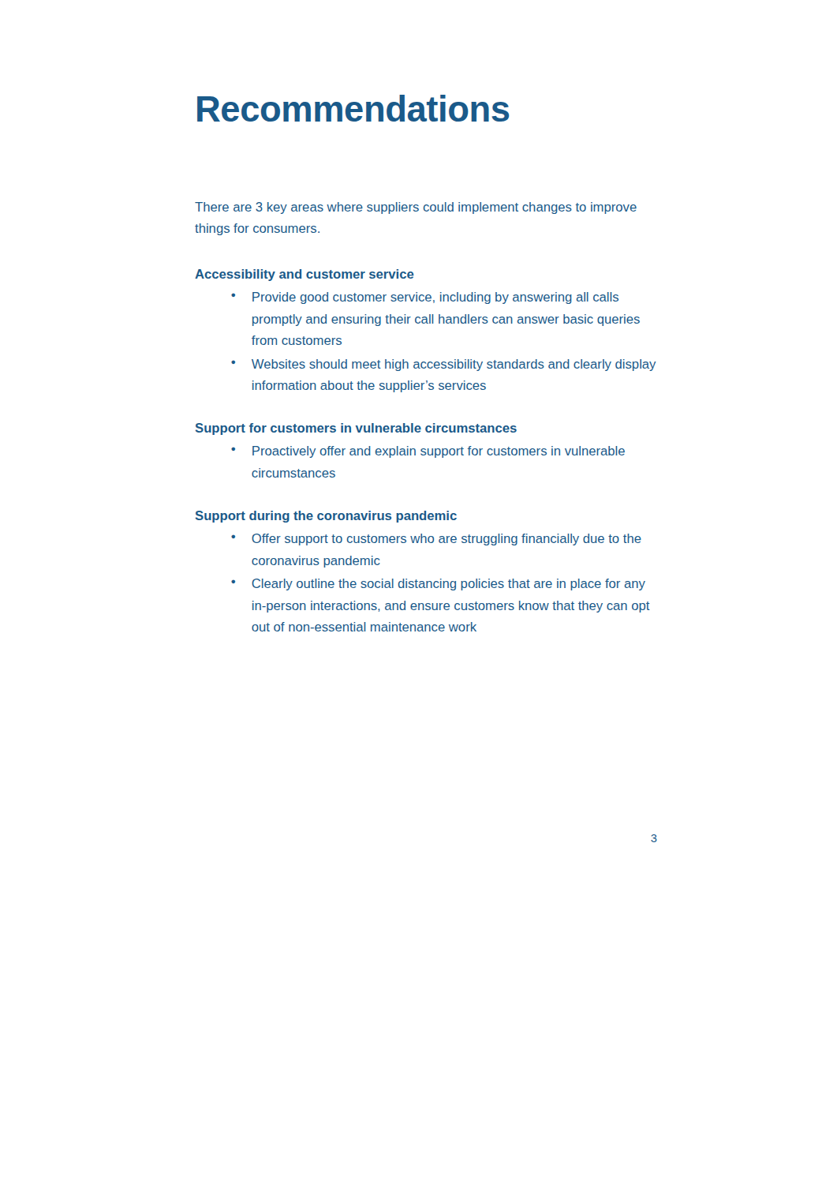Recommendations
There are 3 key areas where suppliers could implement changes to improve things for consumers.
Accessibility and customer service
Provide good customer service, including by answering all calls promptly and ensuring their call handlers can answer basic queries from customers
Websites should meet high accessibility standards and clearly display information about the supplier’s services
Support for customers in vulnerable circumstances
Proactively offer and explain support for customers in vulnerable circumstances
Support during the coronavirus pandemic
Offer support to customers who are struggling financially due to the coronavirus pandemic
Clearly outline the social distancing policies that are in place for any in-person interactions, and ensure customers know that they can opt out of non-essential maintenance work
3